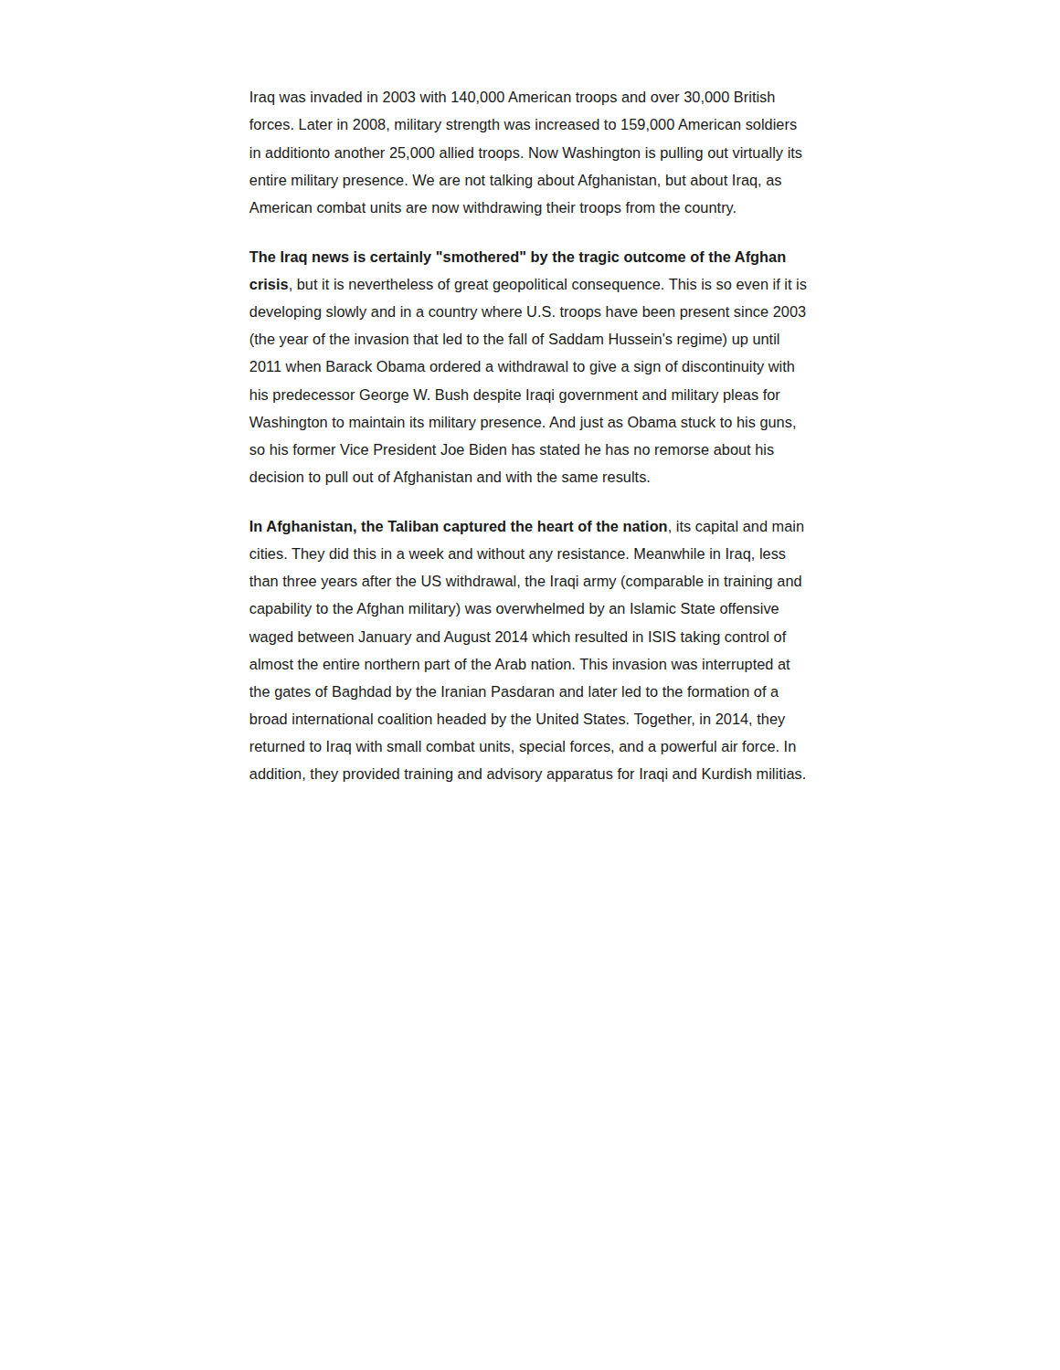Iraq was invaded in 2003 with 140,000 American troops and over 30,000 British forces. Later in 2008, military strength was increased to 159,000 American soldiers in additionto another 25,000 allied troops. Now Washington is pulling out virtually its entire military presence. We are not talking about Afghanistan, but about Iraq, as American combat units are now withdrawing their troops from the country.
The Iraq news is certainly "smothered" by the tragic outcome of the Afghan crisis, but it is nevertheless of great geopolitical consequence. This is so even if it is developing slowly and in a country where U.S. troops have been present since 2003 (the year of the invasion that led to the fall of Saddam Hussein's regime) up until 2011 when Barack Obama ordered a withdrawal to give a sign of discontinuity with his predecessor George W. Bush despite Iraqi government and military pleas for Washington to maintain its military presence. And just as Obama stuck to his guns, so his former Vice President Joe Biden has stated he has no remorse about his decision to pull out of Afghanistan and with the same results.
In Afghanistan, the Taliban captured the heart of the nation, its capital and main cities. They did this in a week and without any resistance. Meanwhile in Iraq, less than three years after the US withdrawal, the Iraqi army (comparable in training and capability to the Afghan military) was overwhelmed by an Islamic State offensive waged between January and August 2014 which resulted in ISIS taking control of almost the entire northern part of the Arab nation. This invasion was interrupted at the gates of Baghdad by the Iranian Pasdaran and later led to the formation of a broad international coalition headed by the United States. Together, in 2014, they returned to Iraq with small combat units, special forces, and a powerful air force. In addition, they provided training and advisory apparatus for Iraqi and Kurdish militias.